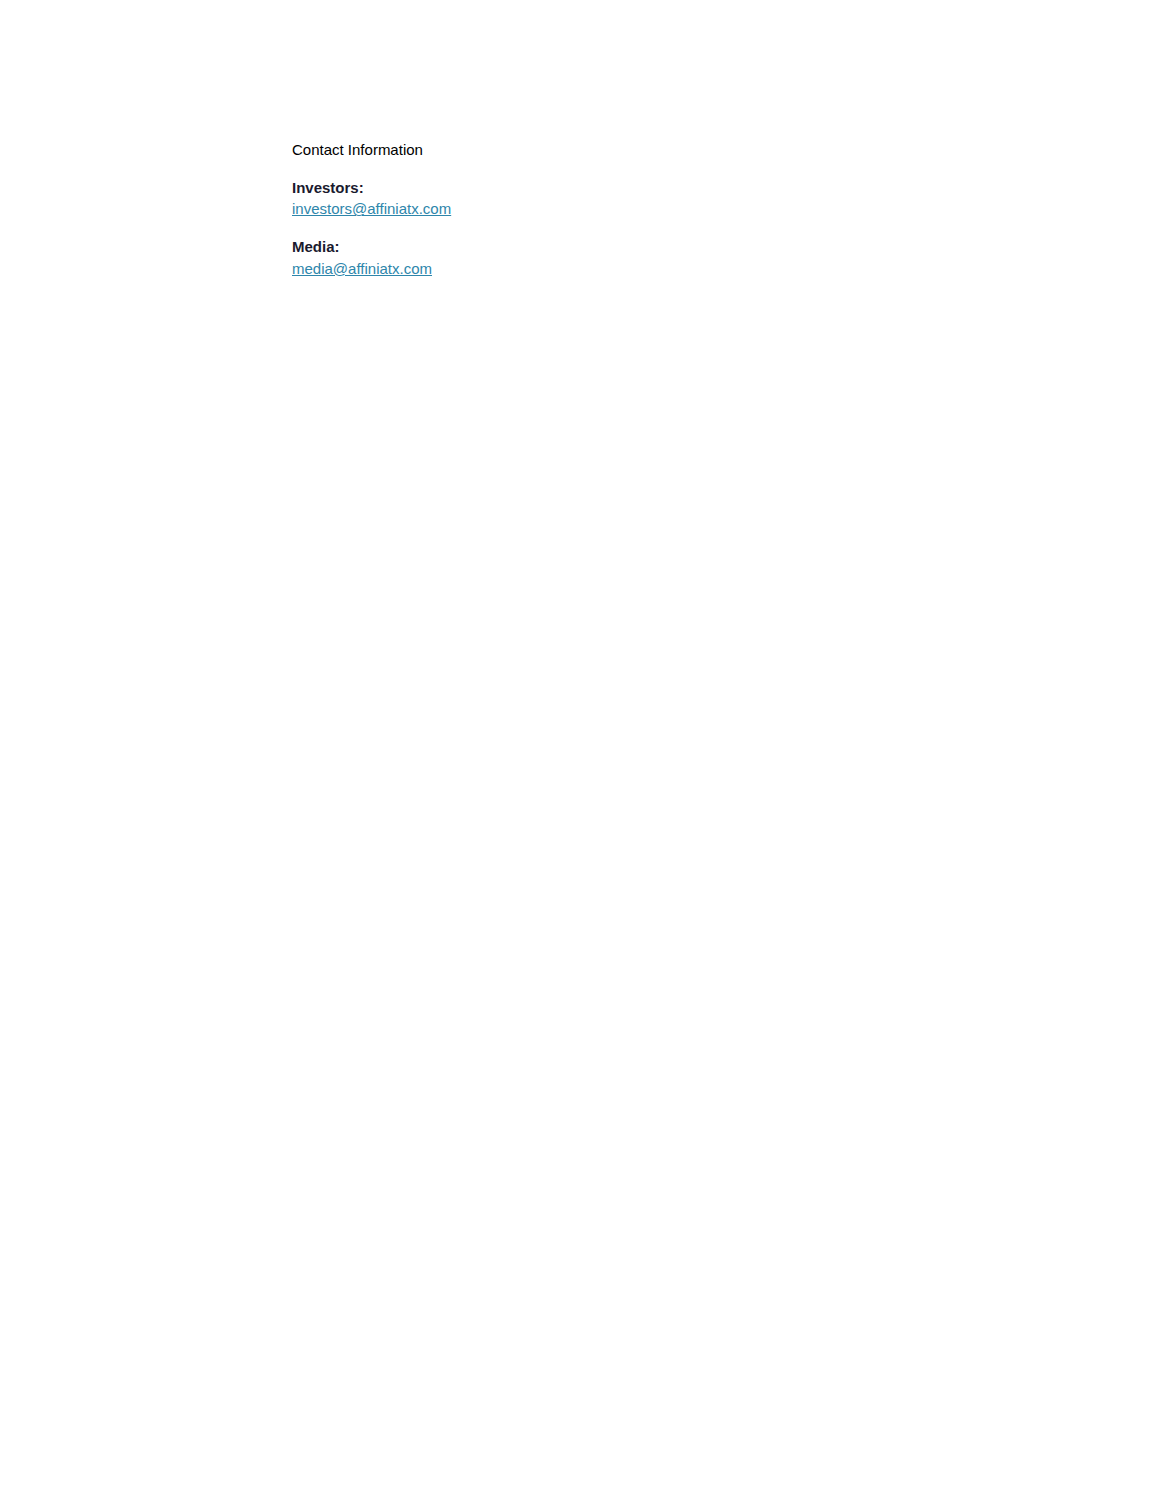Contact Information
Investors:
investors@affiniatx.com
Media:
media@affiniatx.com